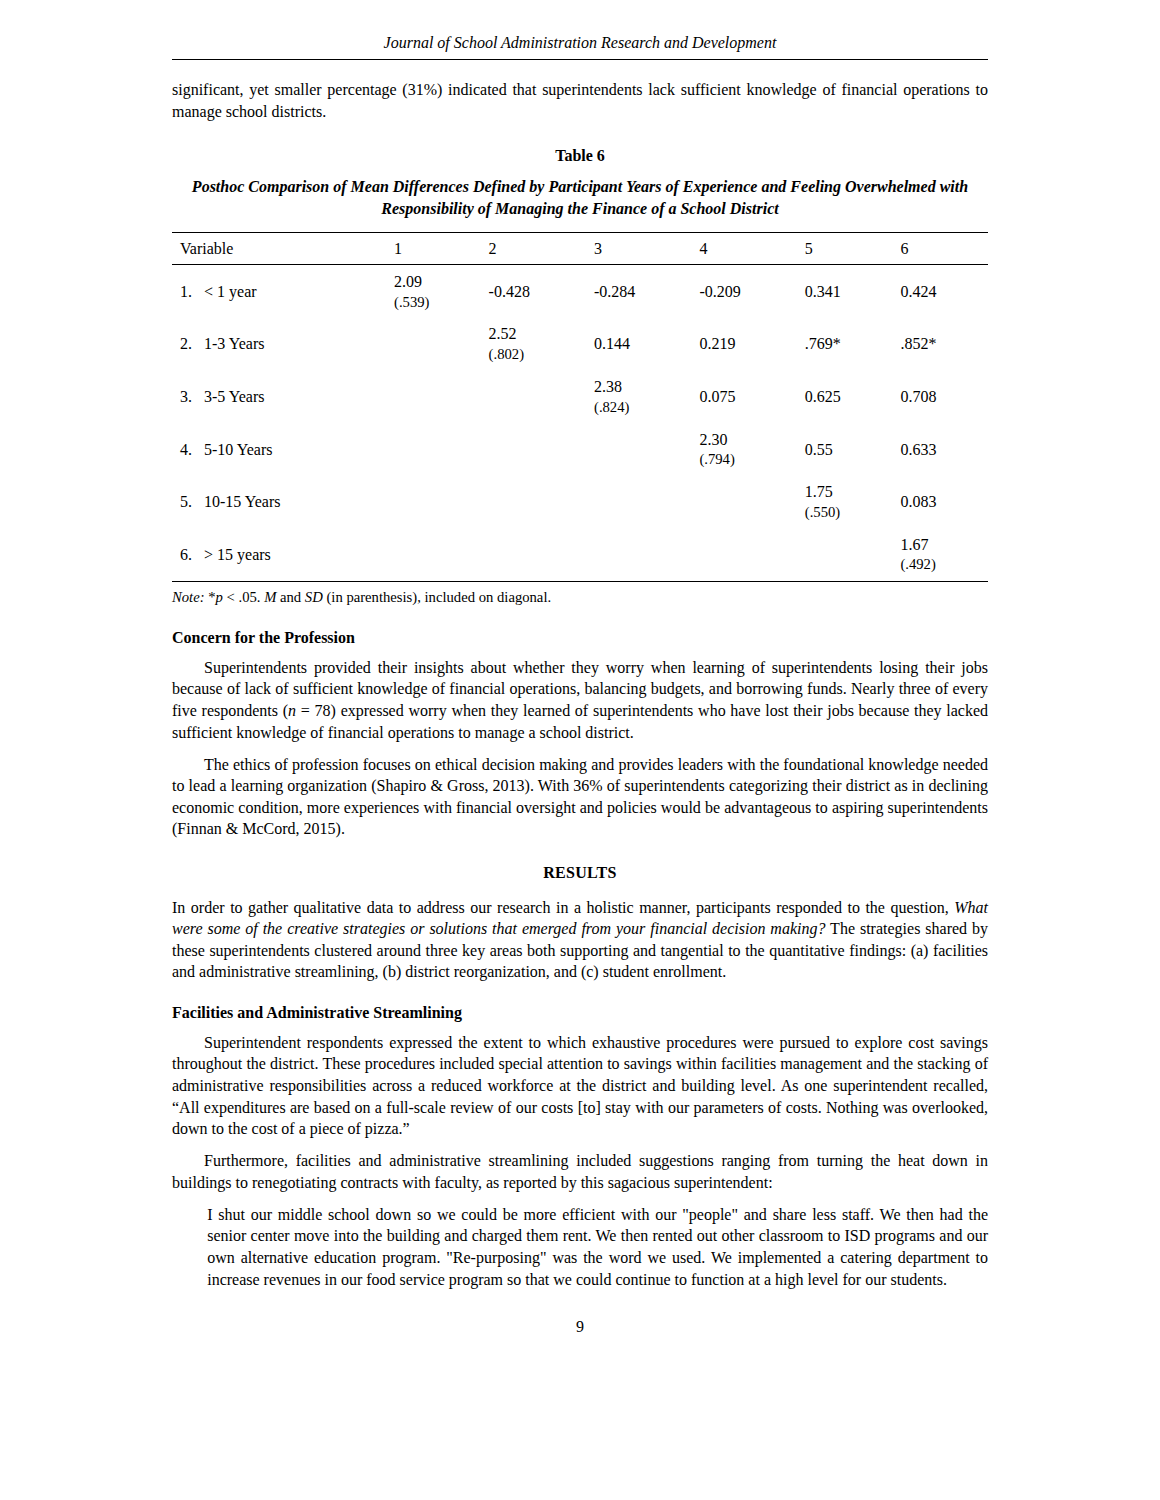Journal of School Administration Research and Development
significant, yet smaller percentage (31%) indicated that superintendents lack sufficient knowledge of financial operations to manage school districts.
Table 6
Posthoc Comparison of Mean Differences Defined by Participant Years of Experience and Feeling Overwhelmed with Responsibility of Managing the Finance of a School District
| Variable | 1 | 2 | 3 | 4 | 5 | 6 |
| --- | --- | --- | --- | --- | --- | --- |
| 1. < 1 year | 2.09 (.539) | -0.428 | -0.284 | -0.209 | 0.341 | 0.424 |
| 2. 1-3 Years | | 2.52 (.802) | 0.144 | 0.219 | .769* | .852* |
| 3. 3-5 Years | | | 2.38 (.824) | 0.075 | 0.625 | 0.708 |
| 4. 5-10 Years | | | | 2.30 (.794) | 0.55 | 0.633 |
| 5. 10-15 Years | | | | | 1.75 (.550) | 0.083 |
| 6. > 15 years | | | | | | 1.67 (.492) |
Note: *p < .05. M and SD (in parenthesis), included on diagonal.
Concern for the Profession
Superintendents provided their insights about whether they worry when learning of superintendents losing their jobs because of lack of sufficient knowledge of financial operations, balancing budgets, and borrowing funds. Nearly three of every five respondents (n = 78) expressed worry when they learned of superintendents who have lost their jobs because they lacked sufficient knowledge of financial operations to manage a school district.
The ethics of profession focuses on ethical decision making and provides leaders with the foundational knowledge needed to lead a learning organization (Shapiro & Gross, 2013). With 36% of superintendents categorizing their district as in declining economic condition, more experiences with financial oversight and policies would be advantageous to aspiring superintendents (Finnan & McCord, 2015).
RESULTS
In order to gather qualitative data to address our research in a holistic manner, participants responded to the question, What were some of the creative strategies or solutions that emerged from your financial decision making? The strategies shared by these superintendents clustered around three key areas both supporting and tangential to the quantitative findings: (a) facilities and administrative streamlining, (b) district reorganization, and (c) student enrollment.
Facilities and Administrative Streamlining
Superintendent respondents expressed the extent to which exhaustive procedures were pursued to explore cost savings throughout the district. These procedures included special attention to savings within facilities management and the stacking of administrative responsibilities across a reduced workforce at the district and building level. As one superintendent recalled, “All expenditures are based on a full-scale review of our costs [to] stay with our parameters of costs. Nothing was overlooked, down to the cost of a piece of pizza.”
Furthermore, facilities and administrative streamlining included suggestions ranging from turning the heat down in buildings to renegotiating contracts with faculty, as reported by this sagacious superintendent:
I shut our middle school down so we could be more efficient with our "people" and share less staff. We then had the senior center move into the building and charged them rent. We then rented out other classroom to ISD programs and our own alternative education program. "Re-purposing" was the word we used. We implemented a catering department to increase revenues in our food service program so that we could continue to function at a high level for our students.
9